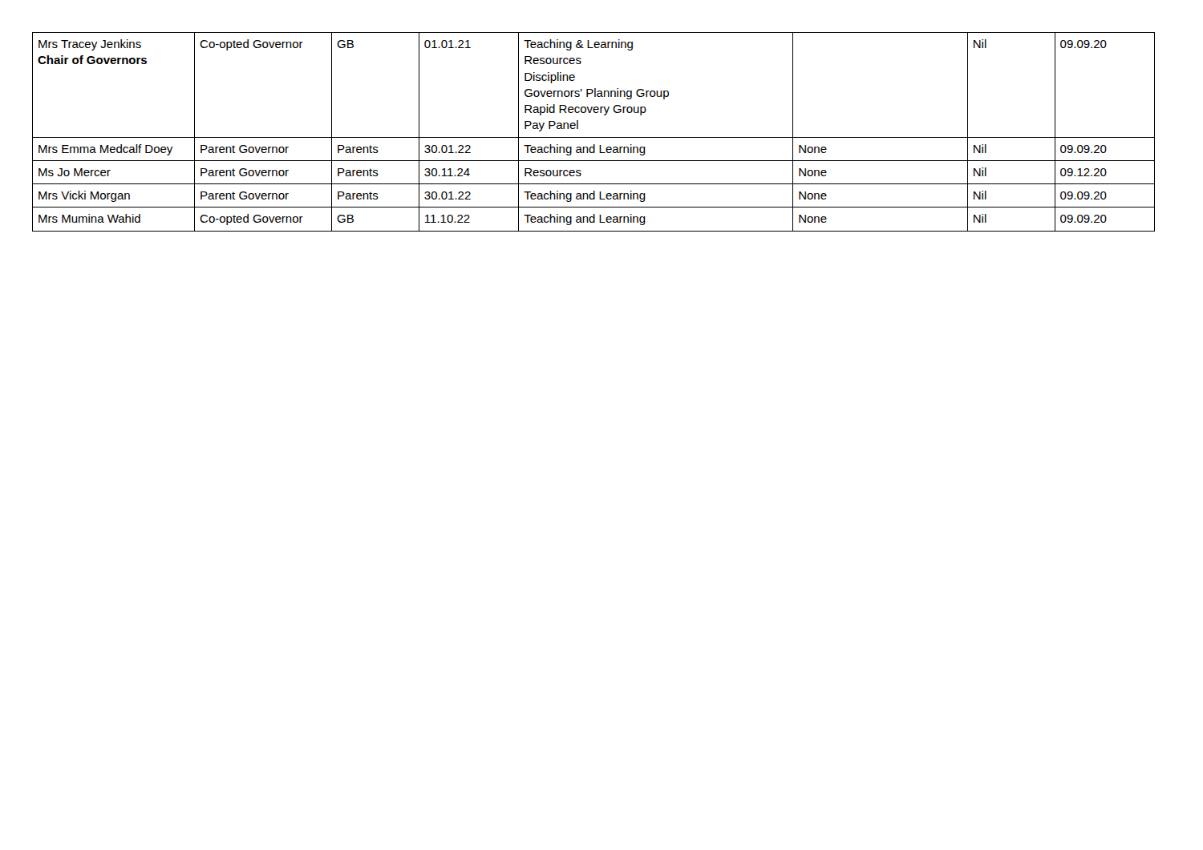| Mrs Tracey Jenkins Chair of Governors | Co-opted Governor | GB | 01.01.21 | Teaching & Learning Resources Discipline Governors' Planning Group Rapid Recovery Group Pay Panel | | Nil | 09.09.20 |
| Mrs Emma Medcalf Doey | Parent Governor | Parents | 30.01.22 | Teaching and Learning | None | Nil | 09.09.20 |
| Ms Jo Mercer | Parent Governor | Parents | 30.11.24 | Resources | None | Nil | 09.12.20 |
| Mrs Vicki Morgan | Parent Governor | Parents | 30.01.22 | Teaching and Learning | None | Nil | 09.09.20 |
| Mrs Mumina Wahid | Co-opted Governor | GB | 11.10.22 | Teaching and Learning | None | Nil | 09.09.20 |